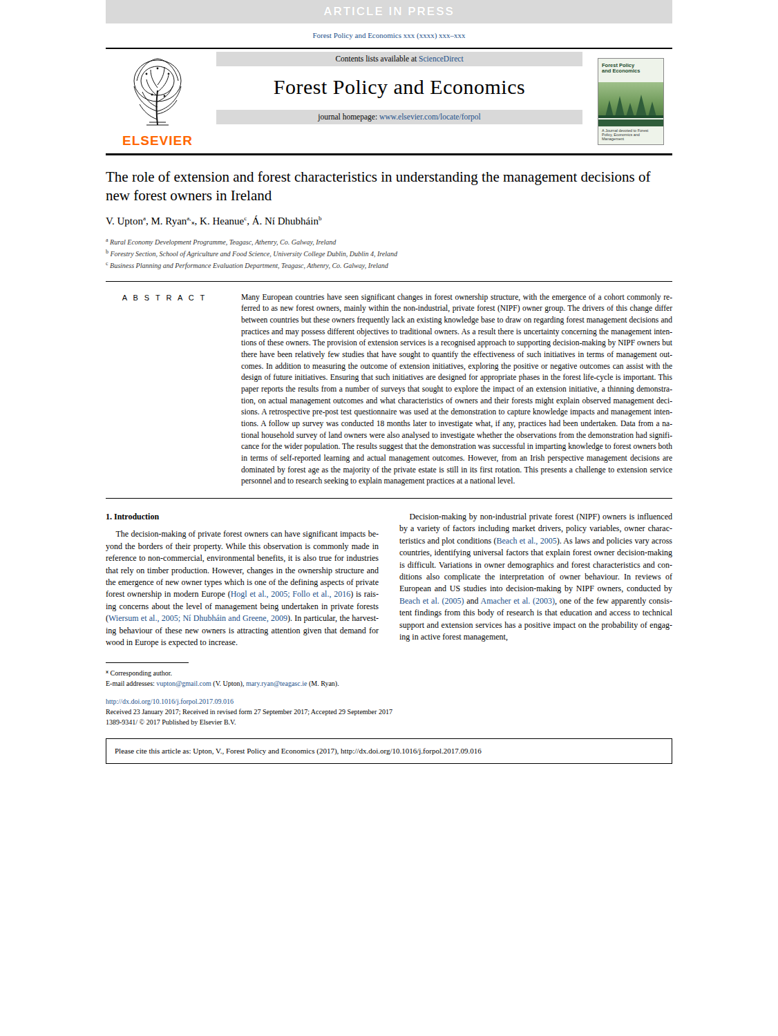ARTICLE IN PRESS
Forest Policy and Economics xxx (xxxx) xxx–xxx
ELSEVIER
Contents lists available at ScienceDirect
Forest Policy and Economics
journal homepage: www.elsevier.com/locate/forpol
Forest Policy
and Economics
A Journal devoted to Forest Policy, Economics and Management
The role of extension and forest characteristics in understanding the management decisions of new forest owners in Ireland
V. Uptona, M. Ryana,⁎, K. Heanuec, Á. Ní Dhubháinb
a Rural Economy Development Programme, Teagasc, Athenry, Co. Galway, Ireland
b Forestry Section, School of Agriculture and Food Science, University College Dublin, Dublin 4, Ireland
c Business Planning and Performance Evaluation Department, Teagasc, Athenry, Co. Galway, Ireland
A B S T R A C T
Many European countries have seen significant changes in forest ownership structure, with the emergence of a cohort commonly referred to as new forest owners, mainly within the non-industrial, private forest (NIPF) owner group. The drivers of this change differ between countries but these owners frequently lack an existing knowledge base to draw on regarding forest management decisions and practices and may possess different objectives to traditional owners. As a result there is uncertainty concerning the management intentions of these owners. The provision of extension services is a recognised approach to supporting decision-making by NIPF owners but there have been relatively few studies that have sought to quantify the effectiveness of such initiatives in terms of management outcomes. In addition to measuring the outcome of extension initiatives, exploring the positive or negative outcomes can assist with the design of future initiatives. Ensuring that such initiatives are designed for appropriate phases in the forest life-cycle is important. This paper reports the results from a number of surveys that sought to explore the impact of an extension initiative, a thinning demonstration, on actual management outcomes and what characteristics of owners and their forests might explain observed management decisions. A retrospective pre-post test questionnaire was used at the demonstration to capture knowledge impacts and management intentions. A follow up survey was conducted 18 months later to investigate what, if any, practices had been undertaken. Data from a national household survey of land owners were also analysed to investigate whether the observations from the demonstration had significance for the wider population. The results suggest that the demonstration was successful in imparting knowledge to forest owners both in terms of self-reported learning and actual management outcomes. However, from an Irish perspective management decisions are dominated by forest age as the majority of the private estate is still in its first rotation. This presents a challenge to extension service personnel and to research seeking to explain management practices at a national level.
1. Introduction
The decision-making of private forest owners can have significant impacts beyond the borders of their property. While this observation is commonly made in reference to non-commercial, environmental benefits, it is also true for industries that rely on timber production. However, changes in the ownership structure and the emergence of new owner types which is one of the defining aspects of private forest ownership in modern Europe (Hogl et al., 2005; Follo et al., 2016) is raising concerns about the level of management being undertaken in private forests (Wiersum et al., 2005; Ní Dhubháin and Greene, 2009). In particular, the harvesting behaviour of these new owners is attracting attention given that demand for wood in Europe is expected to increase.
Decision-making by non-industrial private forest (NIPF) owners is influenced by a variety of factors including market drivers, policy variables, owner characteristics and plot conditions (Beach et al., 2005). As laws and policies vary across countries, identifying universal factors that explain forest owner decision-making is difficult. Variations in owner demographics and forest characteristics and conditions also complicate the interpretation of owner behaviour. In reviews of European and US studies into decision-making by NIPF owners, conducted by Beach et al. (2005) and Amacher et al. (2003), one of the few apparently consistent findings from this body of research is that education and access to technical support and extension services has a positive impact on the probability of engaging in active forest management,
⁎ Corresponding author.
E-mail addresses: vupton@gmail.com (V. Upton), mary.ryan@teagasc.ie (M. Ryan).
http://dx.doi.org/10.1016/j.forpol.2017.09.016
Received 23 January 2017; Received in revised form 27 September 2017; Accepted 29 September 2017
1389-9341/ © 2017 Published by Elsevier B.V.
Please cite this article as: Upton, V., Forest Policy and Economics (2017), http://dx.doi.org/10.1016/j.forpol.2017.09.016